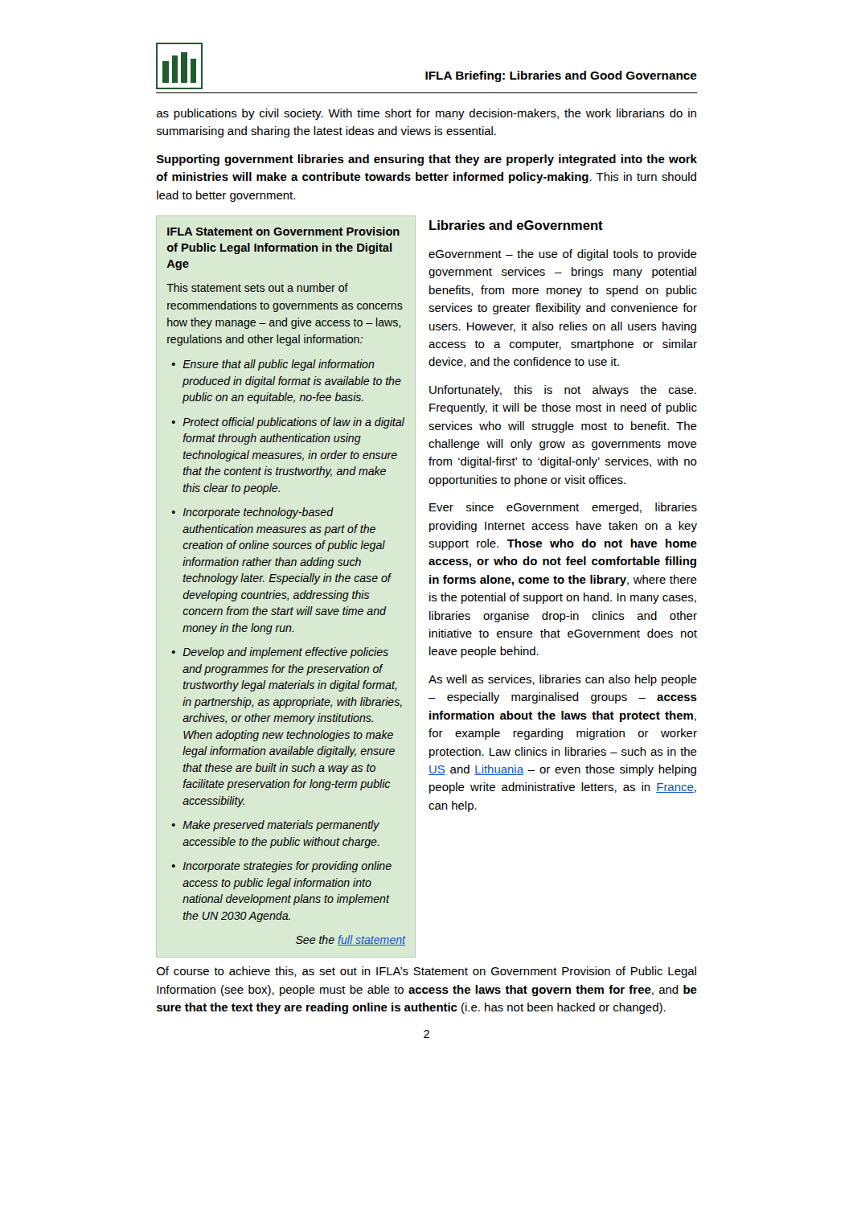IFLA Briefing: Libraries and Good Governance
as publications by civil society. With time short for many decision-makers, the work librarians do in summarising and sharing the latest ideas and views is essential.
Supporting government libraries and ensuring that they are properly integrated into the work of ministries will make a contribute towards better informed policy-making. This in turn should lead to better government.
IFLA Statement on Government Provision of Public Legal Information in the Digital Age
This statement sets out a number of recommendations to governments as concerns how they manage – and give access to – laws, regulations and other legal information:
Ensure that all public legal information produced in digital format is available to the public on an equitable, no-fee basis.
Protect official publications of law in a digital format through authentication using technological measures, in order to ensure that the content is trustworthy, and make this clear to people.
Incorporate technology-based authentication measures as part of the creation of online sources of public legal information rather than adding such technology later. Especially in the case of developing countries, addressing this concern from the start will save time and money in the long run.
Develop and implement effective policies and programmes for the preservation of trustworthy legal materials in digital format, in partnership, as appropriate, with libraries, archives, or other memory institutions. When adopting new technologies to make legal information available digitally, ensure that these are built in such a way as to facilitate preservation for long-term public accessibility.
Make preserved materials permanently accessible to the public without charge.
Incorporate strategies for providing online access to public legal information into national development plans to implement the UN 2030 Agenda.
See the full statement
Libraries and eGovernment
eGovernment – the use of digital tools to provide government services – brings many potential benefits, from more money to spend on public services to greater flexibility and convenience for users. However, it also relies on all users having access to a computer, smartphone or similar device, and the confidence to use it.
Unfortunately, this is not always the case. Frequently, it will be those most in need of public services who will struggle most to benefit. The challenge will only grow as governments move from ‘digital-first’ to ‘digital-only’ services, with no opportunities to phone or visit offices.
Ever since eGovernment emerged, libraries providing Internet access have taken on a key support role. Those who do not have home access, or who do not feel comfortable filling in forms alone, come to the library, where there is the potential of support on hand. In many cases, libraries organise drop-in clinics and other initiative to ensure that eGovernment does not leave people behind.
As well as services, libraries can also help people – especially marginalised groups – access information about the laws that protect them, for example regarding migration or worker protection. Law clinics in libraries – such as in the US and Lithuania – or even those simply helping people write administrative letters, as in France, can help.
Of course to achieve this, as set out in IFLA’s Statement on Government Provision of Public Legal Information (see box), people must be able to access the laws that govern them for free, and be sure that the text they are reading online is authentic (i.e. has not been hacked or changed).
2